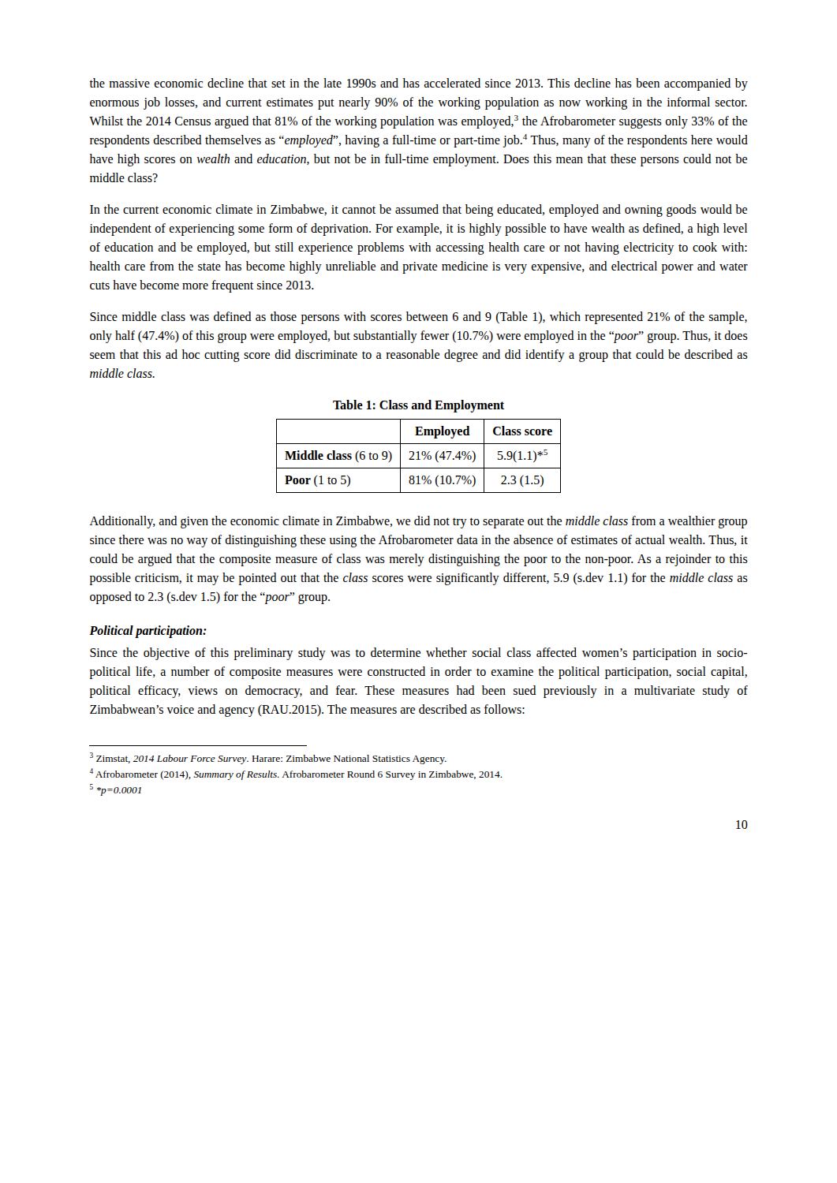the massive economic decline that set in the late 1990s and has accelerated since 2013. This decline has been accompanied by enormous job losses, and current estimates put nearly 90% of the working population as now working in the informal sector. Whilst the 2014 Census argued that 81% of the working population was employed,3 the Afrobarometer suggests only 33% of the respondents described themselves as “employed”, having a full-time or part-time job.4 Thus, many of the respondents here would have high scores on wealth and education, but not be in full-time employment. Does this mean that these persons could not be middle class?
In the current economic climate in Zimbabwe, it cannot be assumed that being educated, employed and owning goods would be independent of experiencing some form of deprivation. For example, it is highly possible to have wealth as defined, a high level of education and be employed, but still experience problems with accessing health care or not having electricity to cook with: health care from the state has become highly unreliable and private medicine is very expensive, and electrical power and water cuts have become more frequent since 2013.
Since middle class was defined as those persons with scores between 6 and 9 (Table 1), which represented 21% of the sample, only half (47.4%) of this group were employed, but substantially fewer (10.7%) were employed in the “poor” group. Thus, it does seem that this ad hoc cutting score did discriminate to a reasonable degree and did identify a group that could be described as middle class.
Table 1: Class and Employment
| | Employed | Class score |
| Middle class (6 to 9) | 21% (47.4%) | 5.9(1.1)* 5 |
| Poor (1 to 5) | 81% (10.7%) | 2.3 (1.5) |
Additionally, and given the economic climate in Zimbabwe, we did not try to separate out the middle class from a wealthier group since there was no way of distinguishing these using the Afrobarometer data in the absence of estimates of actual wealth. Thus, it could be argued that the composite measure of class was merely distinguishing the poor to the non-poor. As a rejoinder to this possible criticism, it may be pointed out that the class scores were significantly different, 5.9 (s.dev 1.1) for the middle class as opposed to 2.3 (s.dev 1.5) for the “poor” group.
Political participation:
Since the objective of this preliminary study was to determine whether social class affected women’s participation in socio-political life, a number of composite measures were constructed in order to examine the political participation, social capital, political efficacy, views on democracy, and fear. These measures had been sued previously in a multivariate study of Zimbabwean’s voice and agency (RAU.2015). The measures are described as follows:
3 Zimstat, 2014 Labour Force Survey. Harare: Zimbabwe National Statistics Agency.
4 Afrobarometer (2014), Summary of Results. Afrobarometer Round 6 Survey in Zimbabwe, 2014.
5 *p=0.0001
10